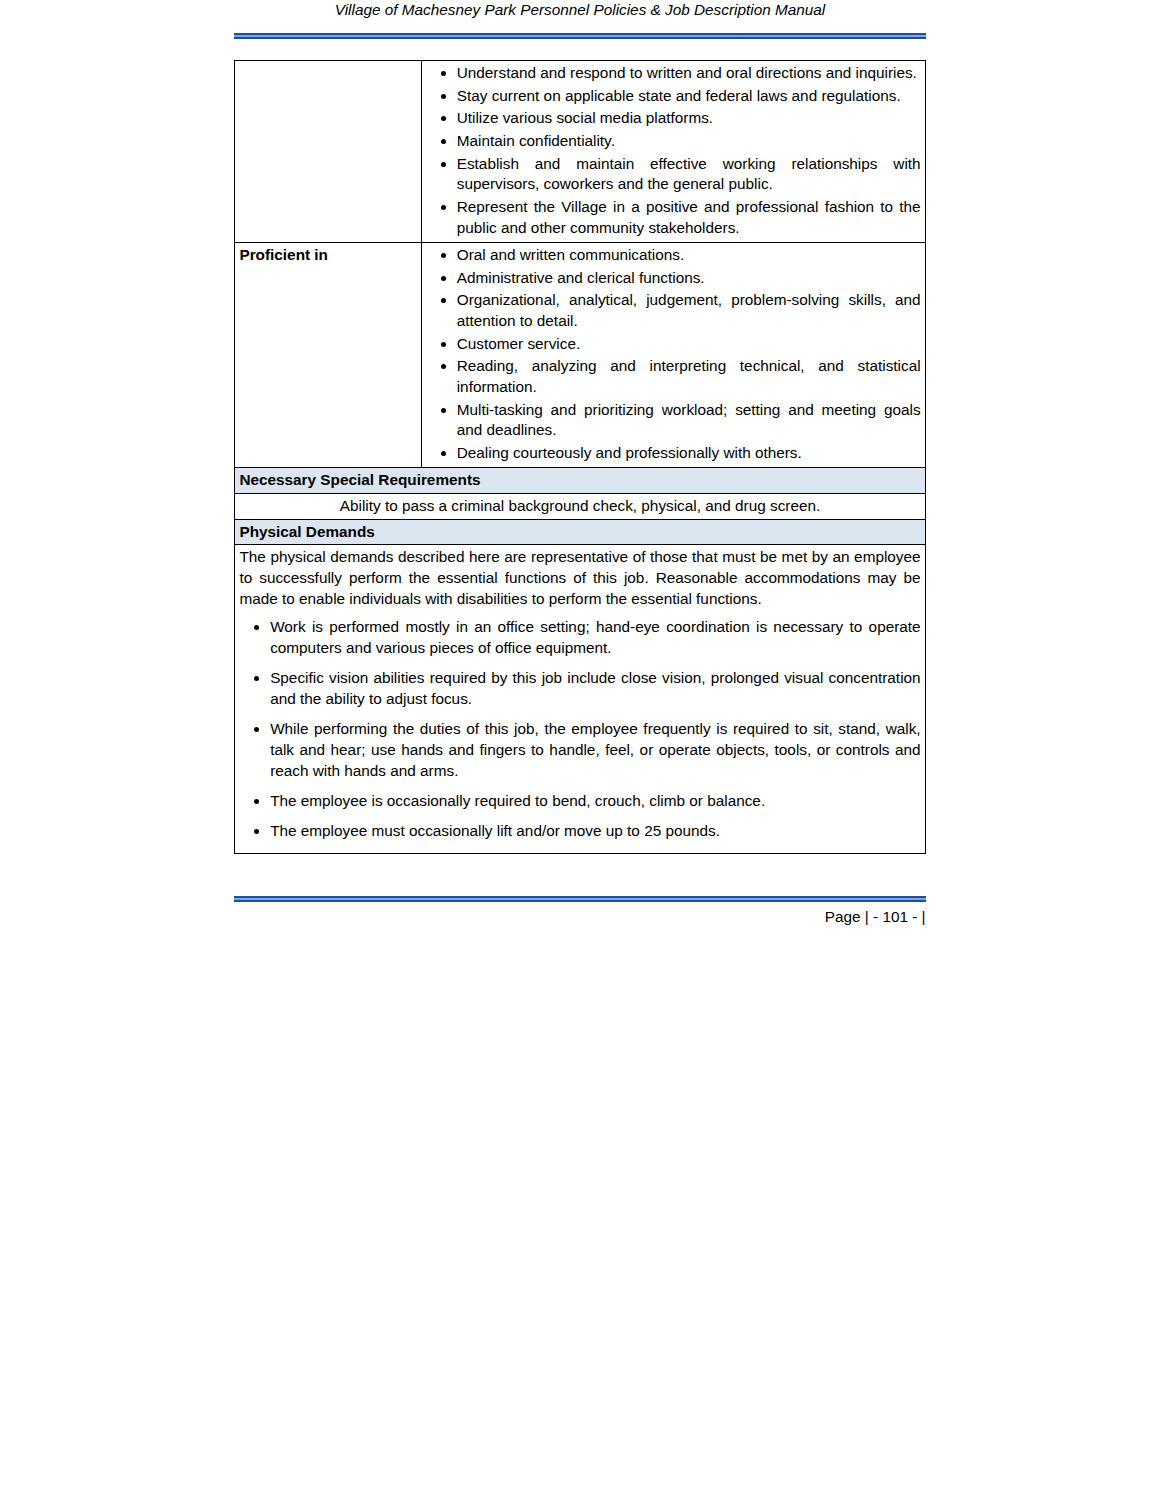Village of Machesney Park Personnel Policies & Job Description Manual
| | Understand and respond to written and oral directions and inquiries. Stay current on applicable state and federal laws and regulations. Utilize various social media platforms. Maintain confidentiality. Establish and maintain effective working relationships with supervisors, coworkers and the general public. Represent the Village in a positive and professional fashion to the public and other community stakeholders. |
| Proficient in | Oral and written communications. Administrative and clerical functions. Organizational, analytical, judgement, problem-solving skills, and attention to detail. Customer service. Reading, analyzing and interpreting technical, and statistical information. Multi-tasking and prioritizing workload; setting and meeting goals and deadlines. Dealing courteously and professionally with others. |
| Necessary Special Requirements |
| Ability to pass a criminal background check, physical, and drug screen. |
| Physical Demands |
| The physical demands described here are representative of those that must be met by an employee to successfully perform the essential functions of this job. Reasonable accommodations may be made to enable individuals with disabilities to perform the essential functions. Work is performed mostly in an office setting; hand-eye coordination is necessary to operate computers and various pieces of office equipment. Specific vision abilities required by this job include close vision, prolonged visual concentration and the ability to adjust focus. While performing the duties of this job, the employee frequently is required to sit, stand, walk, talk and hear; use hands and fingers to handle, feel, or operate objects, tools, or controls and reach with hands and arms. The employee is occasionally required to bend, crouch, climb or balance. The employee must occasionally lift and/or move up to 25 pounds. |
Page | - 101 - |